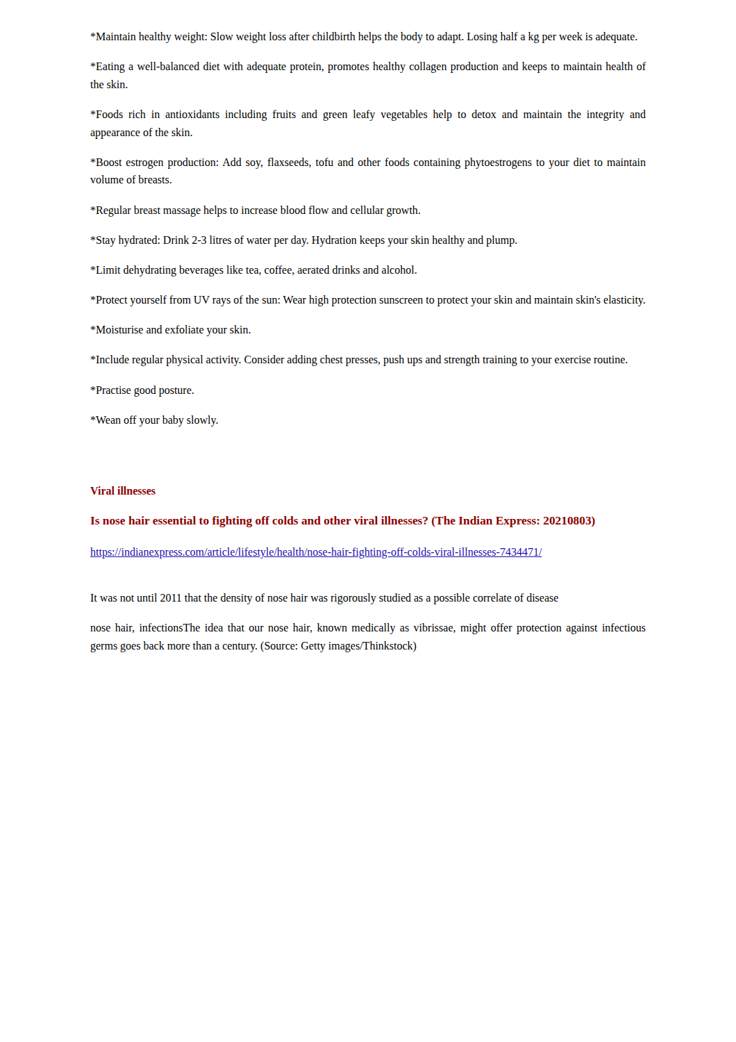*Maintain healthy weight: Slow weight loss after childbirth helps the body to adapt. Losing half a kg per week is adequate.
*Eating a well-balanced diet with adequate protein, promotes healthy collagen production and keeps to maintain health of the skin.
*Foods rich in antioxidants including fruits and green leafy vegetables help to detox and maintain the integrity and appearance of the skin.
*Boost estrogen production: Add soy, flaxseeds, tofu and other foods containing phytoestrogens to your diet to maintain volume of breasts.
*Regular breast massage helps to increase blood flow and cellular growth.
*Stay hydrated: Drink 2-3 litres of water per day. Hydration keeps your skin healthy and plump.
*Limit dehydrating beverages like tea, coffee, aerated drinks and alcohol.
*Protect yourself from UV rays of the sun: Wear high protection sunscreen to protect your skin and maintain skin's elasticity.
*Moisturise and exfoliate your skin.
*Include regular physical activity. Consider adding chest presses, push ups and strength training to your exercise routine.
*Practise good posture.
*Wean off your baby slowly.
Viral illnesses
Is nose hair essential to fighting off colds and other viral illnesses? (The Indian Express: 20210803)
https://indianexpress.com/article/lifestyle/health/nose-hair-fighting-off-colds-viral-illnesses-7434471/
It was not until 2011 that the density of nose hair was rigorously studied as a possible correlate of disease
nose hair, infectionsThe idea that our nose hair, known medically as vibrissae, might offer protection against infectious germs goes back more than a century. (Source: Getty images/Thinkstock)